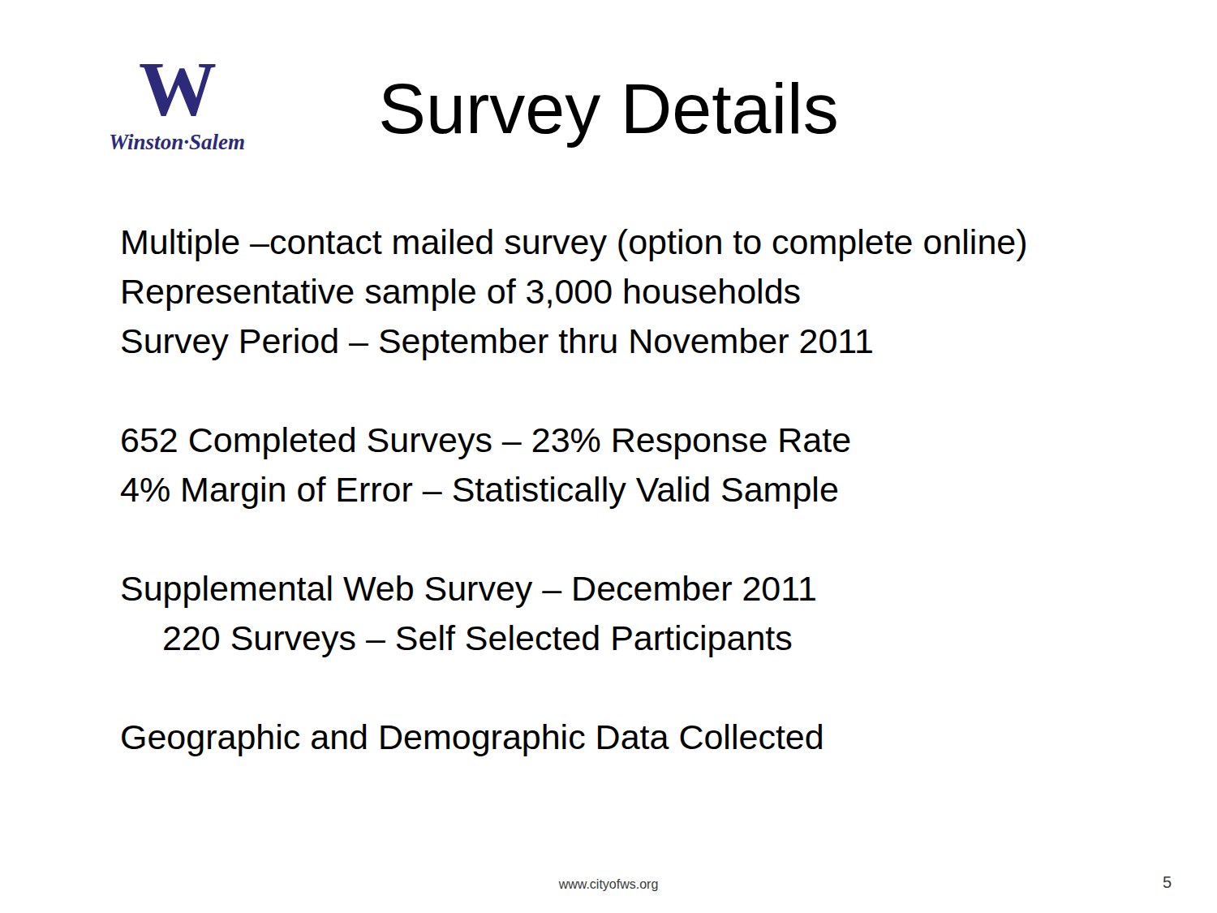W
Winston·Salem
Survey Details
Multiple –contact mailed survey (option to complete online)
Representative sample of 3,000 households
Survey Period – September thru November 2011
652 Completed Surveys – 23% Response Rate
4% Margin of Error – Statistically Valid Sample
Supplemental Web Survey – December 2011
220 Surveys – Self Selected Participants
Geographic and Demographic Data Collected
www.cityofws.org
5